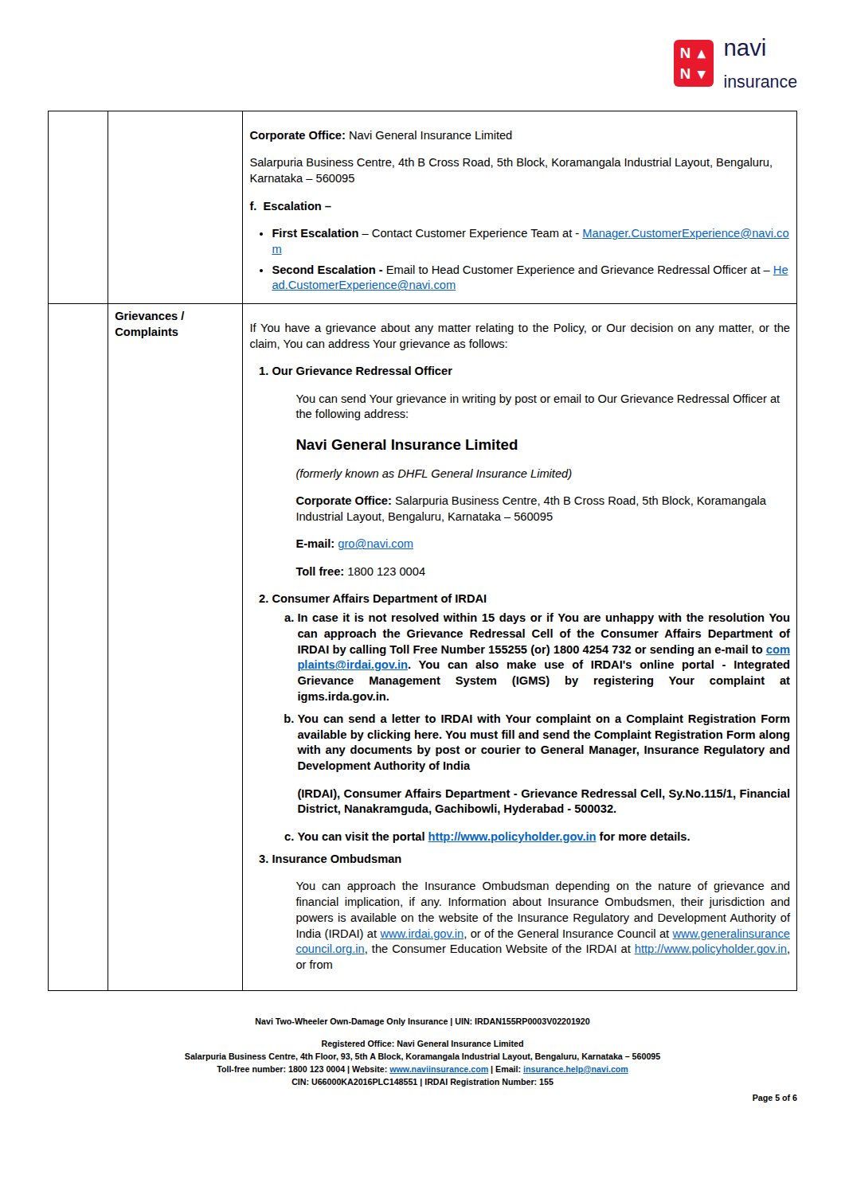N ▴
N ▾ navi
insurance
| | | Corporate Office: Navi General Insurance Limited Salarpuria Business Centre, 4th B Cross Road, 5th Block, Koramangala Industrial Layout, Bengaluru, Karnataka – 560095 f. Escalation – First Escalation – Contact Customer Experience Team at - Manager.CustomerExperience@navi.com Second Escalation - Email to Head Customer Experience and Grievance Redressal Officer at – Head.CustomerExperience@navi.com |
| | Grievances / Complaints | If You have a grievance about any matter relating to the Policy, or Our decision on any matter, or the claim, You can address Your grievance as follows: Our Grievance Redressal Officer You can send Your grievance in writing by post or email to Our Grievance Redressal Officer at the following address: Navi General Insurance Limited (formerly known as DHFL General Insurance Limited) Corporate Office: Salarpuria Business Centre, 4th B Cross Road, 5th Block, Koramangala Industrial Layout, Bengaluru, Karnataka – 560095 E-mail: gro@navi.com Toll free: 1800 123 0004 Consumer Affairs Department of IRDAI In case it is not resolved within 15 days or if You are unhappy with the resolution You can approach the Grievance Redressal Cell of the Consumer Affairs Department of IRDAI by calling Toll Free Number 155255 (or) 1800 4254 732 or sending an e-mail to complaints@irdai.gov.in . You can also make use of IRDAI's online portal - Integrated Grievance Management System (IGMS) by registering Your complaint at igms.irda.gov.in. You can send a letter to IRDAI with Your complaint on a Complaint Registration Form available by clicking here. You must fill and send the Complaint Registration Form along with any documents by post or courier to General Manager, Insurance Regulatory and Development Authority of India (IRDAI), Consumer Affairs Department - Grievance Redressal Cell, Sy.No.115/1, Financial District, Nanakramguda, Gachibowli, Hyderabad - 500032. You can visit the portal http://www.policyholder.gov.in for more details. Insurance Ombudsman You can approach the Insurance Ombudsman depending on the nature of grievance and financial implication, if any. Information about Insurance Ombudsmen, their jurisdiction and powers is available on the website of the Insurance Regulatory and Development Authority of India (IRDAI) at www.irdai.gov.in , or of the General Insurance Council at www.generalinsurancecouncil.org.in , the Consumer Education Website of the IRDAI at http://www.policyholder.gov.in , or from |
Navi Two-Wheeler Own-Damage Only Insurance | UIN: IRDAN155RP0003V02201920
Registered Office: Navi General Insurance Limited
Salarpuria Business Centre, 4th Floor, 93, 5th A Block, Koramangala Industrial Layout, Bengaluru, Karnataka – 560095
Toll-free number: 1800 123 0004 | Website: www.naviinsurance.com | Email: insurance.help@navi.com
CIN: U66000KA2016PLC148551 | IRDAI Registration Number: 155
Page 5 of 6